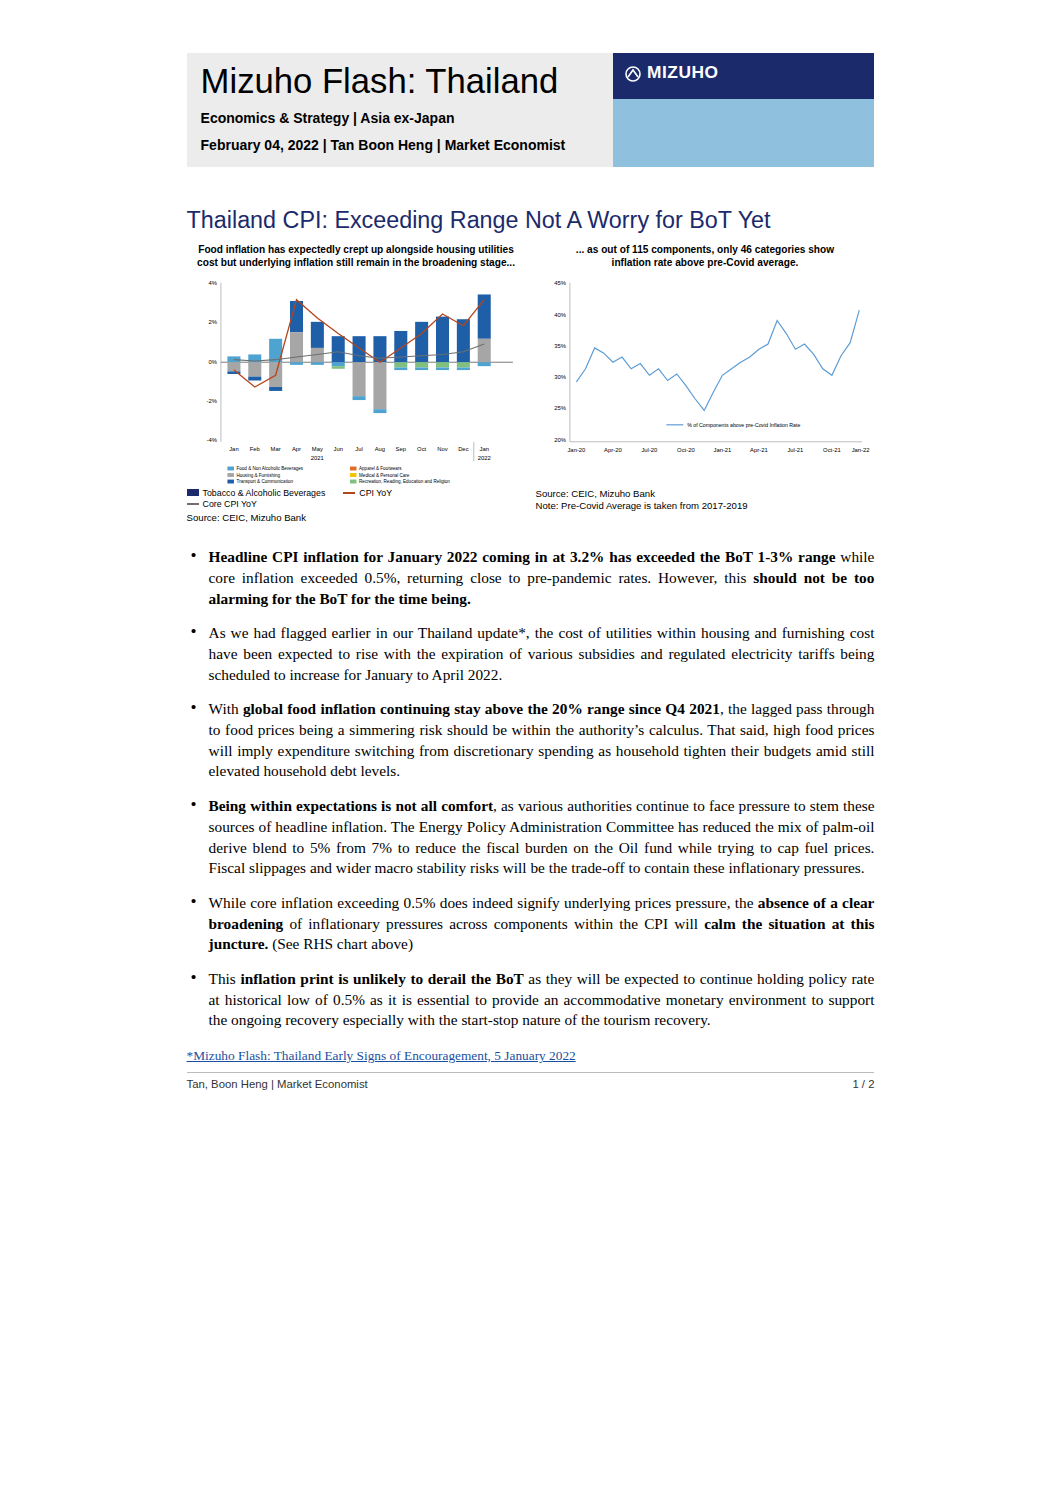Mizuho Flash: Thailand
Economics & Strategy | Asia ex-Japan
February 04, 2022 | Tan Boon Heng | Market Economist
MIZUHO
Thailand CPI: Exceeding Range Not A Worry for BoT Yet
Food inflation has expectedly crept up alongside housing utilities
cost but underlying inflation still remain in the broadening stage...
4% 2% 0% -2% -4% Jan Feb Mar Apr May Jun Jul Aug Sep Oct Nov Dec Jan 2021 2022 Food & Non Alcoholic Beverages Housing & Furnishing Transport & Communication Apparel & Footwears Medical & Personal Care Recreation, Reading, Education and Religion
Tobacco & Alcoholic Beverages
Core CPI YoY
CPI YoY
Source: CEIC, Mizuho Bank
... as out of 115 components, only 46 categories show
inflation rate above pre-Covid average.
45% 40% 35% 30% 25% 20% Jan-20 Apr-20 Jul-20 Oct-20 Jan-21 Apr-21 Jul-21 Oct-21 Jan-22 % of Components above pre-Covid Inflation Rate
Source: CEIC, Mizuho Bank
Note: Pre-Covid Average is taken from 2017-2019
Headline CPI inflation for January 2022 coming in at 3.2% has exceeded the BoT 1-3% range while core inflation exceeded 0.5%, returning close to pre-pandemic rates. However, this should not be too alarming for the BoT for the time being.
As we had flagged earlier in our Thailand update*, the cost of utilities within housing and furnishing cost have been expected to rise with the expiration of various subsidies and regulated electricity tariffs being scheduled to increase for January to April 2022.
With global food inflation continuing stay above the 20% range since Q4 2021, the lagged pass through to food prices being a simmering risk should be within the authority’s calculus. That said, high food prices will imply expenditure switching from discretionary spending as household tighten their budgets amid still elevated household debt levels.
Being within expectations is not all comfort, as various authorities continue to face pressure to stem these sources of headline inflation. The Energy Policy Administration Committee has reduced the mix of palm-oil derive blend to 5% from 7% to reduce the fiscal burden on the Oil fund while trying to cap fuel prices. Fiscal slippages and wider macro stability risks will be the trade-off to contain these inflationary pressures.
While core inflation exceeding 0.5% does indeed signify underlying prices pressure, the absence of a clear broadening of inflationary pressures across components within the CPI will calm the situation at this juncture. (See RHS chart above)
This inflation print is unlikely to derail the BoT as they will be expected to continue holding policy rate at historical low of 0.5% as it is essential to provide an accommodative monetary environment to support the ongoing recovery especially with the start-stop nature of the tourism recovery.
*Mizuho Flash: Thailand Early Signs of Encouragement, 5 January 2022
Tan, Boon Heng | Market Economist 1 / 2